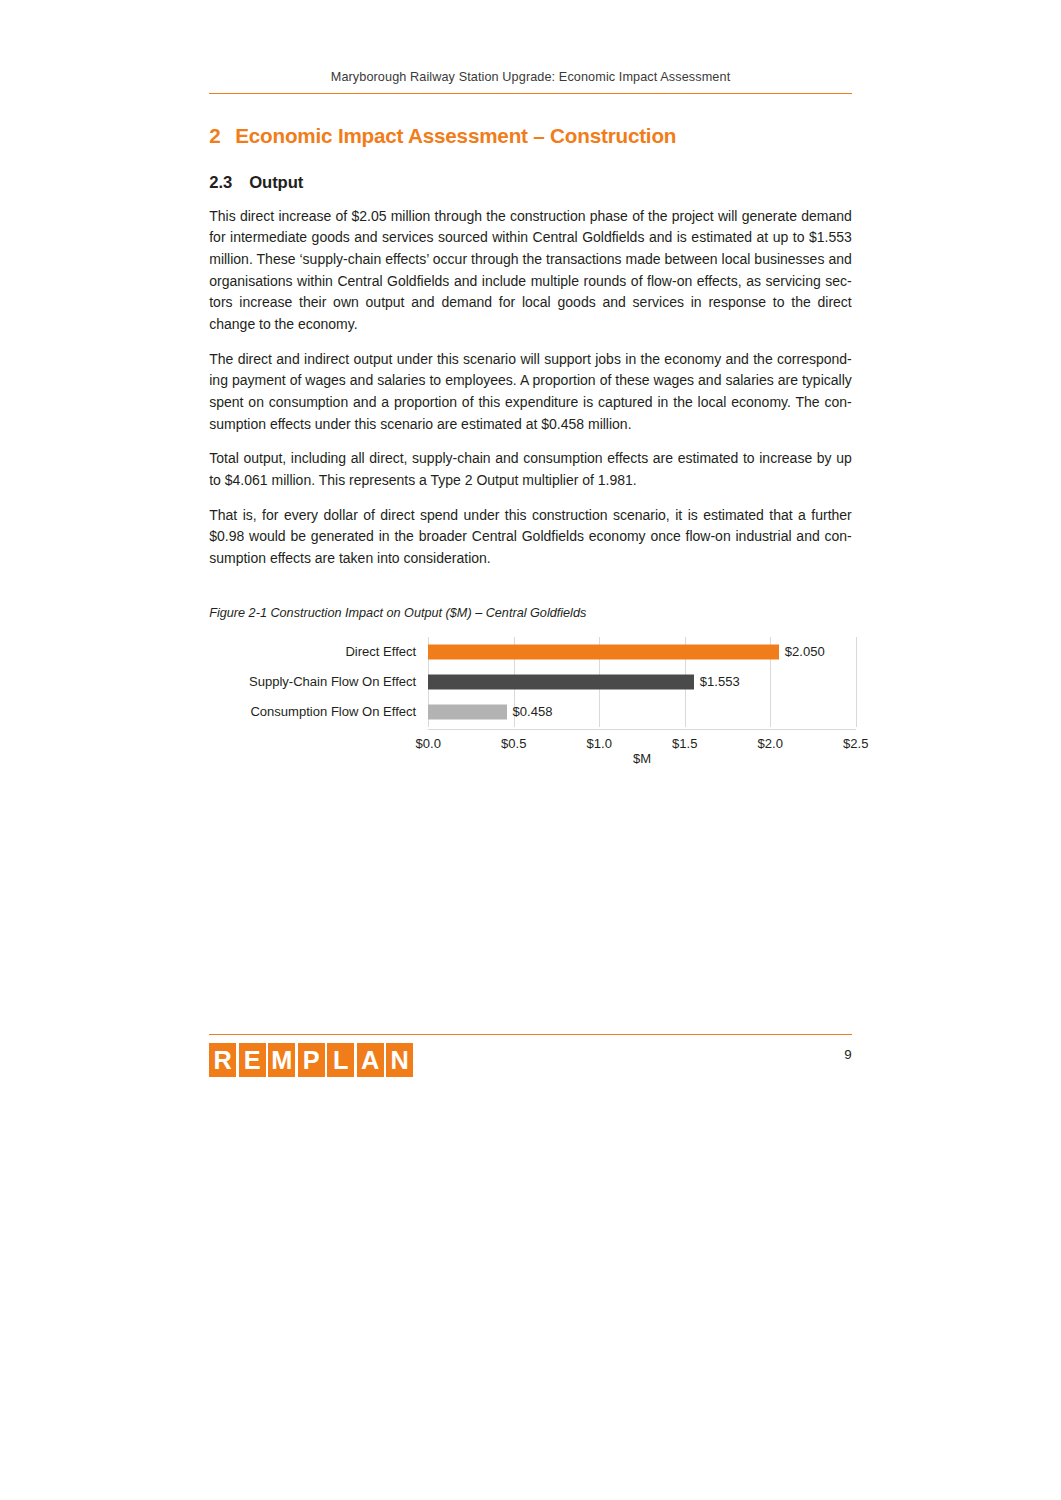Maryborough Railway Station Upgrade: Economic Impact Assessment
2 Economic Impact Assessment – Construction
2.3 Output
This direct increase of $2.05 million through the construction phase of the project will generate demand for intermediate goods and services sourced within Central Goldfields and is estimated at up to $1.553 million. These ‘supply-chain effects’ occur through the transactions made between local businesses and organisations within Central Goldfields and include multiple rounds of flow-on effects, as servicing sectors increase their own output and demand for local goods and services in response to the direct change to the economy.
The direct and indirect output under this scenario will support jobs in the economy and the corresponding payment of wages and salaries to employees. A proportion of these wages and salaries are typically spent on consumption and a proportion of this expenditure is captured in the local economy. The consumption effects under this scenario are estimated at $0.458 million.
Total output, including all direct, supply-chain and consumption effects are estimated to increase by up to $4.061 million. This represents a Type 2 Output multiplier of 1.981.
That is, for every dollar of direct spend under this construction scenario, it is estimated that a further $0.98 would be generated in the broader Central Goldfields economy once flow-on industrial and consumption effects are taken into consideration.
Figure 2-1 Construction Impact on Output ($M) – Central Goldfields
Direct Effect
$2.050
Supply-Chain Flow On Effect
$1.553
Consumption Flow On Effect
$0.458
$0.0
$0.5
$1.0
$1.5
$2.0
$2.5
$M
R
E
M
P
L
A
N
9